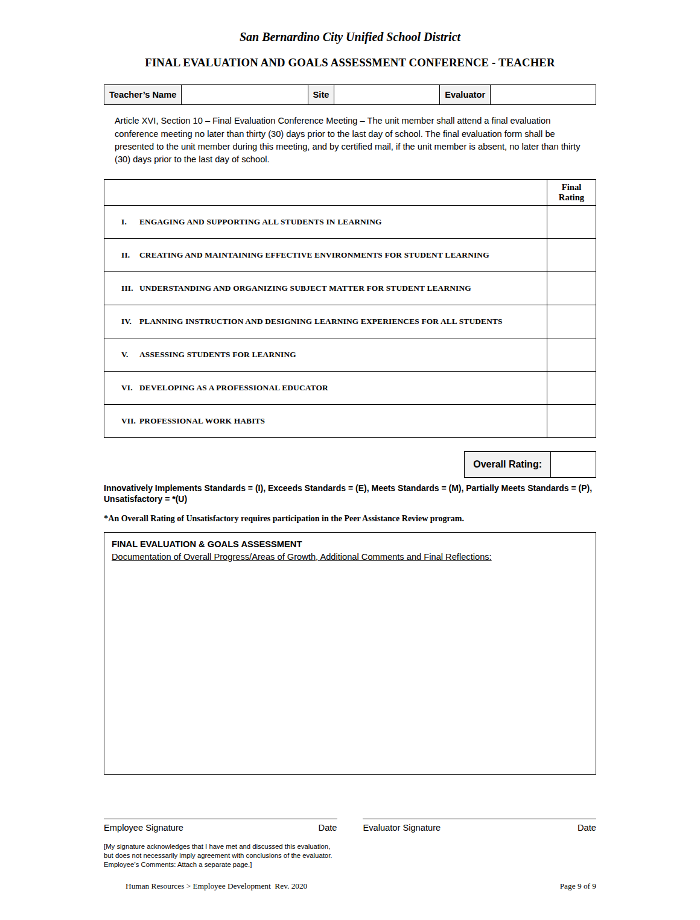San Bernardino City Unified School District
FINAL EVALUATION AND GOALS ASSESSMENT CONFERENCE - TEACHER
| Teacher’s Name | | Site | | Evaluator | |
Article XVI, Section 10 – Final Evaluation Conference Meeting – The unit member shall attend a final evaluation conference meeting no later than thirty (30) days prior to the last day of school. The final evaluation form shall be presented to the unit member during this meeting, and by certified mail, if the unit member is absent, no later than thirty (30) days prior to the last day of school.
| | Final Rating |
| --- | --- |
| I. ENGAGING AND SUPPORTING ALL STUDENTS IN LEARNING | |
| II. CREATING AND MAINTAINING EFFECTIVE ENVIRONMENTS FOR STUDENT LEARNING | |
| III. UNDERSTANDING AND ORGANIZING SUBJECT MATTER FOR STUDENT LEARNING | |
| IV. PLANNING INSTRUCTION AND DESIGNING LEARNING EXPERIENCES FOR ALL STUDENTS | |
| V. ASSESSING STUDENTS FOR LEARNING | |
| VI. DEVELOPING AS A PROFESSIONAL EDUCATOR | |
| VII. PROFESSIONAL WORK HABITS | |
| Overall Rating: | |
Innovatively Implements Standards = (I), Exceeds Standards = (E), Meets Standards = (M), Partially Meets Standards = (P), Unsatisfactory = *(U)
*An Overall Rating of Unsatisfactory requires participation in the Peer Assistance Review program.
FINAL EVALUATION & GOALS ASSESSMENT
Documentation of Overall Progress/Areas of Growth, Additional Comments and Final Reflections:
| / Employee Signature / Date / | | / Evaluator Signature / Date / |
[My signature acknowledges that I have met and discussed this evaluation,
but does not necessarily imply agreement with conclusions of the evaluator.
Employee’s Comments: Attach a separate page.]
Human Resources > Employee Development Rev. 2020
Page 9 of 9